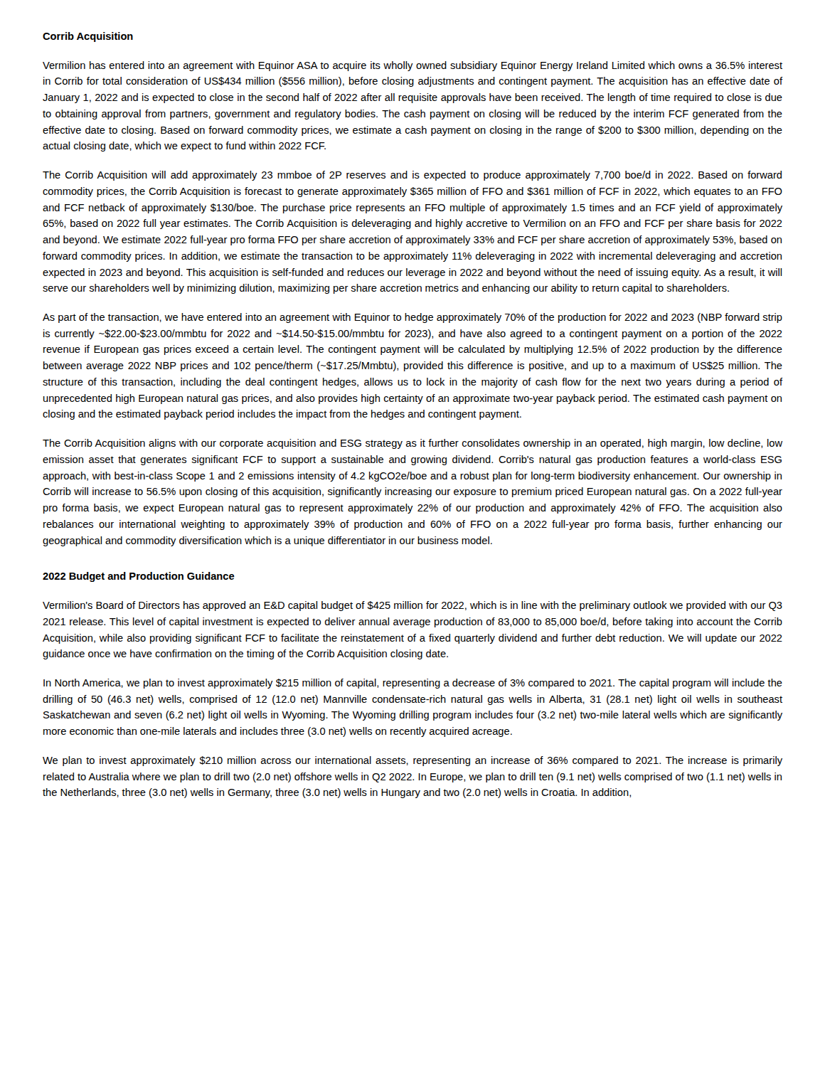Corrib Acquisition
Vermilion has entered into an agreement with Equinor ASA to acquire its wholly owned subsidiary Equinor Energy Ireland Limited which owns a 36.5% interest in Corrib for total consideration of US$434 million ($556 million), before closing adjustments and contingent payment. The acquisition has an effective date of January 1, 2022 and is expected to close in the second half of 2022 after all requisite approvals have been received. The length of time required to close is due to obtaining approval from partners, government and regulatory bodies. The cash payment on closing will be reduced by the interim FCF generated from the effective date to closing. Based on forward commodity prices, we estimate a cash payment on closing in the range of $200 to $300 million, depending on the actual closing date, which we expect to fund within 2022 FCF.
The Corrib Acquisition will add approximately 23 mmboe of 2P reserves and is expected to produce approximately 7,700 boe/d in 2022. Based on forward commodity prices, the Corrib Acquisition is forecast to generate approximately $365 million of FFO and $361 million of FCF in 2022, which equates to an FFO and FCF netback of approximately $130/boe. The purchase price represents an FFO multiple of approximately 1.5 times and an FCF yield of approximately 65%, based on 2022 full year estimates. The Corrib Acquisition is deleveraging and highly accretive to Vermilion on an FFO and FCF per share basis for 2022 and beyond. We estimate 2022 full-year pro forma FFO per share accretion of approximately 33% and FCF per share accretion of approximately 53%, based on forward commodity prices. In addition, we estimate the transaction to be approximately 11% deleveraging in 2022 with incremental deleveraging and accretion expected in 2023 and beyond. This acquisition is self-funded and reduces our leverage in 2022 and beyond without the need of issuing equity. As a result, it will serve our shareholders well by minimizing dilution, maximizing per share accretion metrics and enhancing our ability to return capital to shareholders.
As part of the transaction, we have entered into an agreement with Equinor to hedge approximately 70% of the production for 2022 and 2023 (NBP forward strip is currently ~$22.00-$23.00/mmbtu for 2022 and ~$14.50-$15.00/mmbtu for 2023), and have also agreed to a contingent payment on a portion of the 2022 revenue if European gas prices exceed a certain level. The contingent payment will be calculated by multiplying 12.5% of 2022 production by the difference between average 2022 NBP prices and 102 pence/therm (~$17.25/Mmbtu), provided this difference is positive, and up to a maximum of US$25 million. The structure of this transaction, including the deal contingent hedges, allows us to lock in the majority of cash flow for the next two years during a period of unprecedented high European natural gas prices, and also provides high certainty of an approximate two-year payback period. The estimated cash payment on closing and the estimated payback period includes the impact from the hedges and contingent payment.
The Corrib Acquisition aligns with our corporate acquisition and ESG strategy as it further consolidates ownership in an operated, high margin, low decline, low emission asset that generates significant FCF to support a sustainable and growing dividend. Corrib's natural gas production features a world-class ESG approach, with best-in-class Scope 1 and 2 emissions intensity of 4.2 kgCO2e/boe and a robust plan for long-term biodiversity enhancement. Our ownership in Corrib will increase to 56.5% upon closing of this acquisition, significantly increasing our exposure to premium priced European natural gas. On a 2022 full-year pro forma basis, we expect European natural gas to represent approximately 22% of our production and approximately 42% of FFO. The acquisition also rebalances our international weighting to approximately 39% of production and 60% of FFO on a 2022 full-year pro forma basis, further enhancing our geographical and commodity diversification which is a unique differentiator in our business model.
2022 Budget and Production Guidance
Vermilion's Board of Directors has approved an E&D capital budget of $425 million for 2022, which is in line with the preliminary outlook we provided with our Q3 2021 release. This level of capital investment is expected to deliver annual average production of 83,000 to 85,000 boe/d, before taking into account the Corrib Acquisition, while also providing significant FCF to facilitate the reinstatement of a fixed quarterly dividend and further debt reduction. We will update our 2022 guidance once we have confirmation on the timing of the Corrib Acquisition closing date.
In North America, we plan to invest approximately $215 million of capital, representing a decrease of 3% compared to 2021. The capital program will include the drilling of 50 (46.3 net) wells, comprised of 12 (12.0 net) Mannville condensate-rich natural gas wells in Alberta, 31 (28.1 net) light oil wells in southeast Saskatchewan and seven (6.2 net) light oil wells in Wyoming. The Wyoming drilling program includes four (3.2 net) two-mile lateral wells which are significantly more economic than one-mile laterals and includes three (3.0 net) wells on recently acquired acreage.
We plan to invest approximately $210 million across our international assets, representing an increase of 36% compared to 2021. The increase is primarily related to Australia where we plan to drill two (2.0 net) offshore wells in Q2 2022. In Europe, we plan to drill ten (9.1 net) wells comprised of two (1.1 net) wells in the Netherlands, three (3.0 net) wells in Germany, three (3.0 net) wells in Hungary and two (2.0 net) wells in Croatia. In addition,